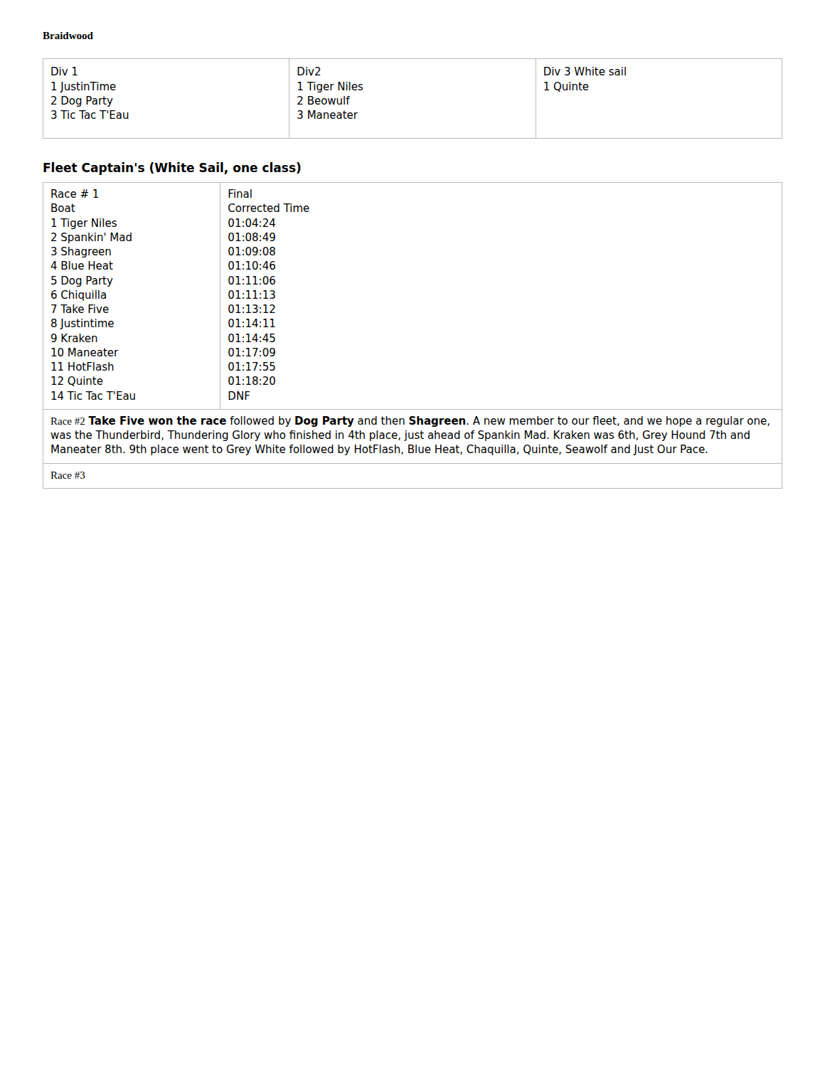Braidwood
| Div 1 1 JustinTime 2 Dog Party 3 Tic Tac T'Eau | Div2 1 Tiger Niles 2 Beowulf 3 Maneater | Div 3 White sail 1 Quinte |
Fleet Captain's (White Sail, one class)
| Race # 1 Boat 1 Tiger Niles 2 Spankin' Mad 3 Shagreen 4 Blue Heat 5 Dog Party 6 Chiquilla 7 Take Five 8 Justintime 9 Kraken 10 Maneater 11 HotFlash 12 Quinte 14 Tic Tac T'Eau | Final Corrected Time 01:04:24 01:08:49 01:09:08 01:10:46 01:11:06 01:11:13 01:13:12 01:14:11 01:14:45 01:17:09 01:17:55 01:18:20 DNF |
| Race #2 Take Five won the race followed by Dog Party and then Shagreen . A new member to our fleet, and we hope a regular one, was the Thunderbird, Thundering Glory who finished in 4th place, just ahead of Spankin Mad. Kraken was 6th, Grey Hound 7th and Maneater 8th. 9th place went to Grey White followed by HotFlash, Blue Heat, Chaquilla, Quinte, Seawolf and Just Our Pace. |
| Race #3 |